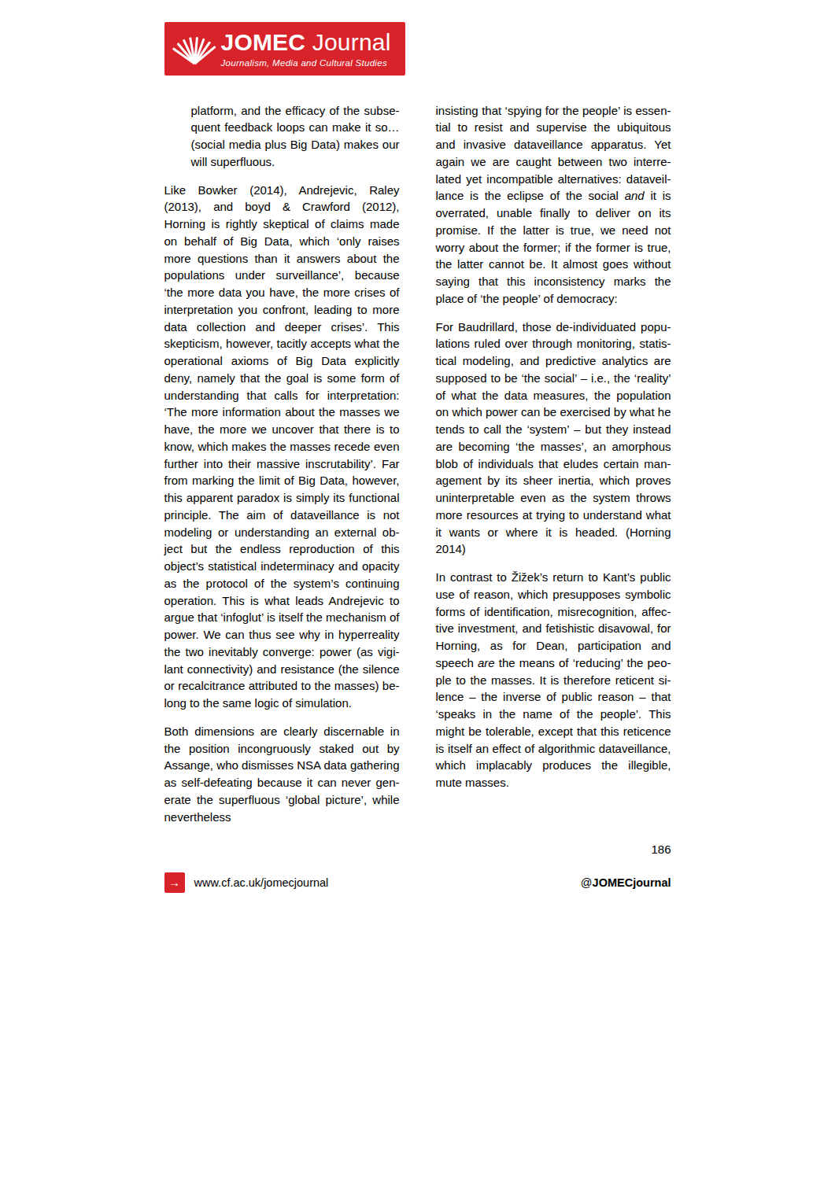JOMEC Journal
Journalism, Media and Cultural Studies
platform, and the efficacy of the subsequent feedback loops can make it so…(social media plus Big Data) makes our will superfluous.
Like Bowker (2014), Andrejevic, Raley (2013), and boyd & Crawford (2012), Horning is rightly skeptical of claims made on behalf of Big Data, which ‘only raises more questions than it answers about the populations under surveillance’, because ‘the more data you have, the more crises of interpretation you confront, leading to more data collection and deeper crises’. This skepticism, however, tacitly accepts what the operational axioms of Big Data explicitly deny, namely that the goal is some form of understanding that calls for interpretation: ‘The more information about the masses we have, the more we uncover that there is to know, which makes the masses recede even further into their massive inscrutability’. Far from marking the limit of Big Data, however, this apparent paradox is simply its functional principle. The aim of dataveillance is not modeling or understanding an external object but the endless reproduction of this object’s statistical indeterminacy and opacity as the protocol of the system’s continuing operation. This is what leads Andrejevic to argue that ‘infoglut’ is itself the mechanism of power. We can thus see why in hyperreality the two inevitably converge: power (as vigilant connectivity) and resistance (the silence or recalcitrance attributed to the masses) belong to the same logic of simulation.
Both dimensions are clearly discernable in the position incongruously staked out by Assange, who dismisses NSA data gathering as self-defeating because it can never generate the superfluous ‘global picture’, while nevertheless
insisting that ‘spying for the people’ is essential to resist and supervise the ubiquitous and invasive dataveillance apparatus. Yet again we are caught between two interrelated yet incompatible alternatives: dataveillance is the eclipse of the social and it is overrated, unable finally to deliver on its promise. If the latter is true, we need not worry about the former; if the former is true, the latter cannot be. It almost goes without saying that this inconsistency marks the place of ‘the people’ of democracy:
For Baudrillard, those de-individuated populations ruled over through monitoring, statistical modeling, and predictive analytics are supposed to be ‘the social’ – i.e., the ‘reality’ of what the data measures, the population on which power can be exercised by what he tends to call the ‘system’ – but they instead are becoming ‘the masses’, an amorphous blob of individuals that eludes certain management by its sheer inertia, which proves uninterpretable even as the system throws more resources at trying to understand what it wants or where it is headed. (Horning 2014)
In contrast to Žižek’s return to Kant’s public use of reason, which presupposes symbolic forms of identification, misrecognition, affective investment, and fetishistic disavowal, for Horning, as for Dean, participation and speech are the means of ‘reducing’ the people to the masses. It is therefore reticent silence – the inverse of public reason – that ‘speaks in the name of the people’. This might be tolerable, except that this reticence is itself an effect of algorithmic dataveillance, which implacably produces the illegible, mute masses.
186
→ www.cf.ac.uk/jomecjournal
@JOMECjournal